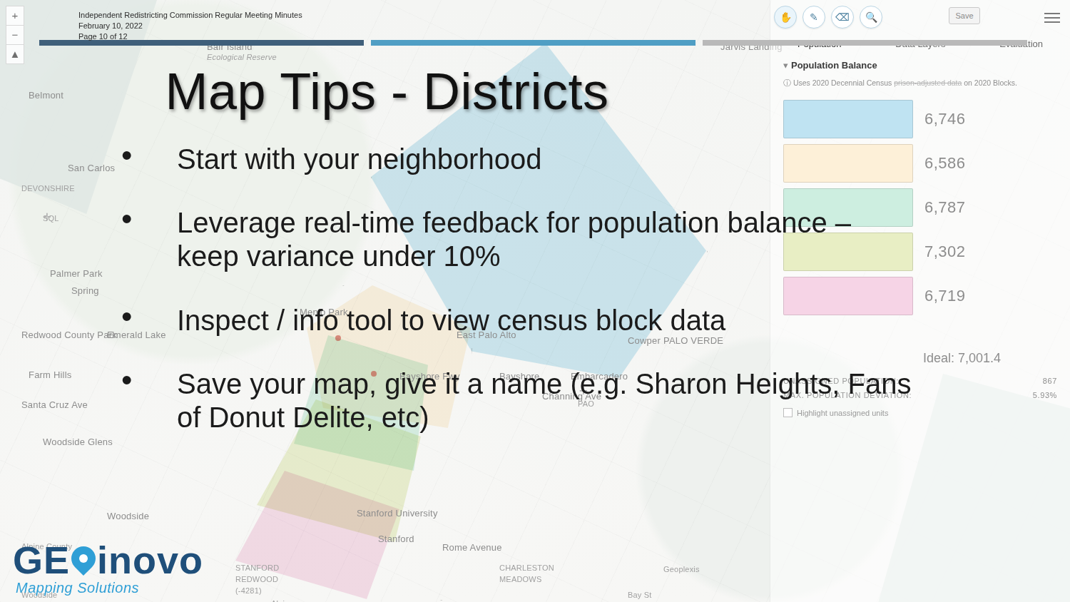Bair Island
Ecological Reserve
Jarvis Landing
Belmont
San Carlos
DEVONSHIRE
SQL
Palmer Park
Spring
Redwood County Park
Emerald Lake
Farm Hills
Santa Cruz Ave
Woodside Glens
Woodside
Alpine County
Menlo Park
East Palo Alto
Bayshore Fwy
Bayshore
Channing Ave
Embarcadero
PAO
Cowper
PALO VERDE
Stanford University
Stanford
Rome Avenue
Geoplexis
Bay St
STANFORD
REDWOOD
(-4281)
CHARLESTON
MEADOWS
Alpine
Woodside
✛
✛
Independent Redistricting Commission Regular Meeting Minutes
February 10, 2022
Page 10 of 12
+
−
▲
✋
✎
⌫
🔍
Save
Population
Data Layers
Evaluation
▾Population Balance
ⓘ Uses 2020 Decennial Census prison-adjusted data on 2020 Blocks.
6,746
6,586
6,787
7,302
6,719
Ideal: 7,001.4
UNASSIGNED POPULATION: 867
MAX. POPULATION DEVIATION: 5.93%
Highlight unassigned units
Map Tips - Districts
Start with your neighborhood
Leverage real-time feedback for population balance – keep variance under 10%
Inspect / info tool to view census block data
Save your map, give it a name (e.g. Sharon Heights, Fans of Donut Delite, etc)
GE inovo
Mapping Solutions